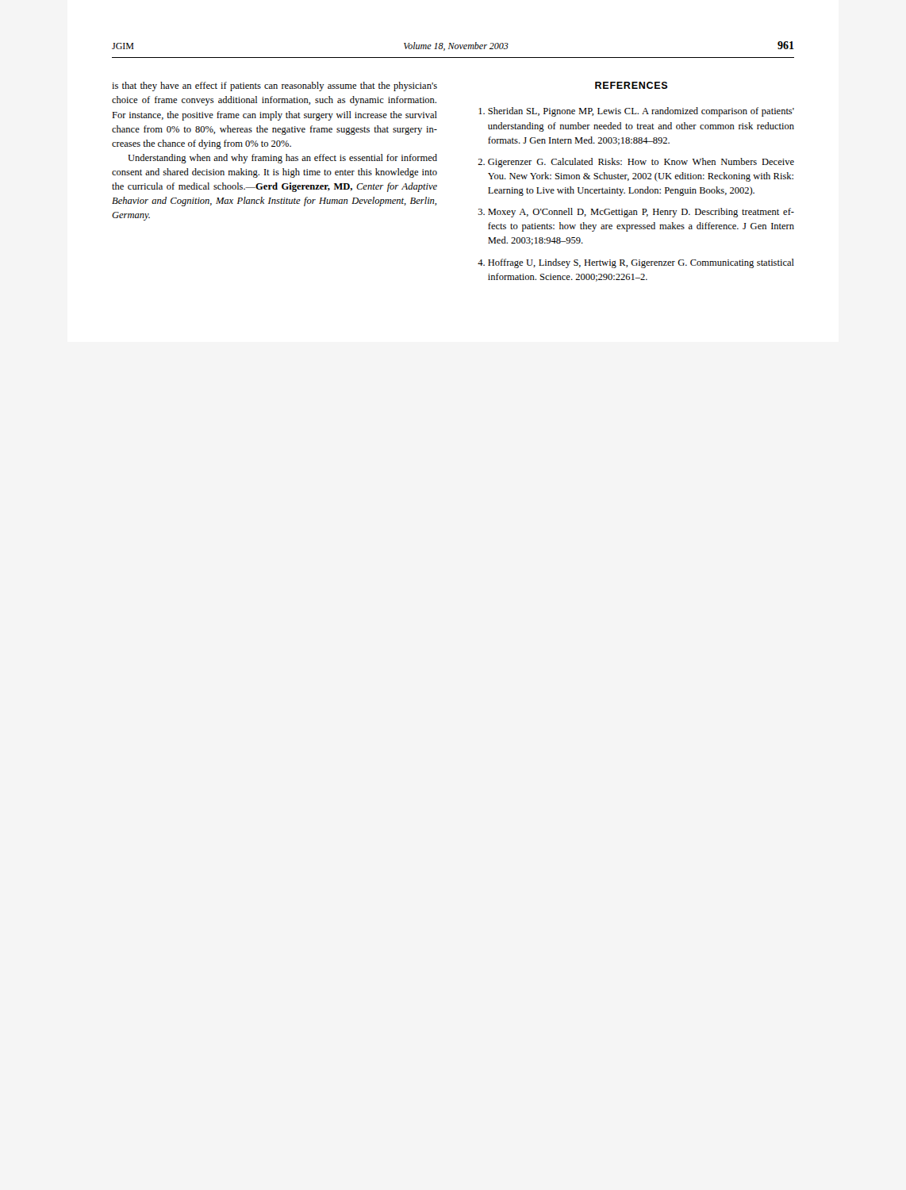JGIM Volume 18, November 2003 961
is that they have an effect if patients can reasonably assume that the physician's choice of frame conveys additional information, such as dynamic information. For instance, the positive frame can imply that surgery will increase the survival chance from 0% to 80%, whereas the negative frame suggests that surgery increases the chance of dying from 0% to 20%.
Understanding when and why framing has an effect is essential for informed consent and shared decision making. It is high time to enter this knowledge into the curricula of medical schools.—Gerd Gigerenzer, MD, Center for Adaptive Behavior and Cognition, Max Planck Institute for Human Development, Berlin, Germany.
REFERENCES
Sheridan SL, Pignone MP, Lewis CL. A randomized comparison of patients' understanding of number needed to treat and other common risk reduction formats. J Gen Intern Med. 2003;18:884–892.
Gigerenzer G. Calculated Risks: How to Know When Numbers Deceive You. New York: Simon & Schuster, 2002 (UK edition: Reckoning with Risk: Learning to Live with Uncertainty. London: Penguin Books, 2002).
Moxey A, O'Connell D, McGettigan P, Henry D. Describing treatment effects to patients: how they are expressed makes a difference. J Gen Intern Med. 2003;18:948–959.
Hoffrage U, Lindsey S, Hertwig R, Gigerenzer G. Communicating statistical information. Science. 2000;290:2261–2.